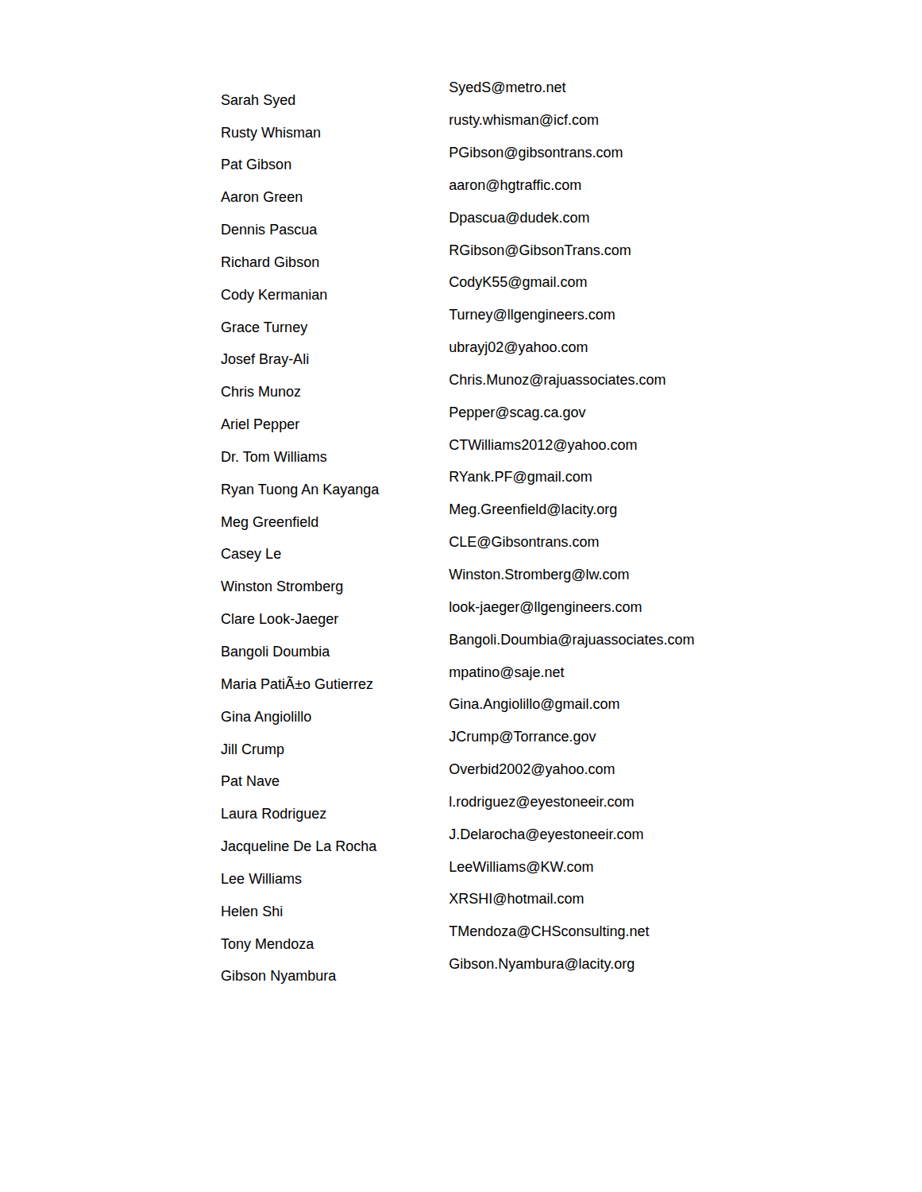| Sarah Syed | SyedS@metro.net |
| Rusty Whisman | rusty.whisman@icf.com |
| Pat Gibson | PGibson@gibsontrans.com |
| Aaron Green | aaron@hgtraffic.com |
| Dennis Pascua | Dpascua@dudek.com |
| Richard Gibson | RGibson@GibsonTrans.com |
| Cody Kermanian | CodyK55@gmail.com |
| Grace Turney | Turney@llgengineers.com |
| Josef Bray-Ali | ubrayj02@yahoo.com |
| Chris Munoz | Chris.Munoz@rajuassociates.com |
| Ariel Pepper | Pepper@scag.ca.gov |
| Dr. Tom Williams | CTWilliams2012@yahoo.com |
| Ryan Tuong An Kayanga | RYank.PF@gmail.com |
| Meg Greenfield | Meg.Greenfield@lacity.org |
| Casey Le | CLE@Gibsontrans.com |
| Winston Stromberg | Winston.Stromberg@lw.com |
| Clare Look-Jaeger | look-jaeger@llgengineers.com |
| Bangoli Doumbia | Bangoli.Doumbia@rajuassociates.com |
| Maria PatiÃ±o Gutierrez | mpatino@saje.net |
| Gina Angiolillo | Gina.Angiolillo@gmail.com |
| Jill Crump | JCrump@Torrance.gov |
| Pat Nave | Overbid2002@yahoo.com |
| Laura Rodriguez | l.rodriguez@eyestoneeir.com |
| Jacqueline De La Rocha | J.Delarocha@eyestoneeir.com |
| Lee Williams | LeeWilliams@KW.com |
| Helen Shi | XRSHI@hotmail.com |
| Tony Mendoza | TMendoza@CHSconsulting.net |
| Gibson Nyambura | Gibson.Nyambura@lacity.org |